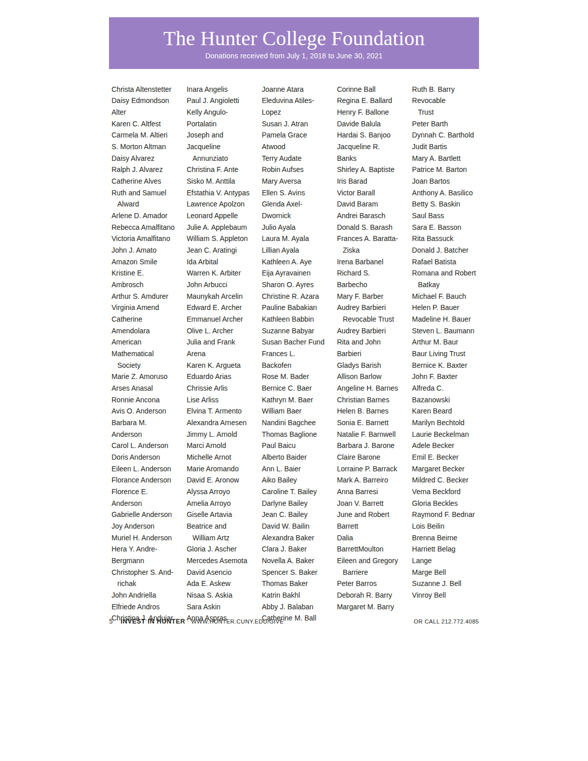The Hunter College Foundation
Donations received from July 1, 2018 to June 30, 2021
Christa Altenstetter
Daisy Edmondson Alter
Karen C. Altfest
Carmela M. Altieri
S. Morton Altman
Daisy Alvarez
Ralph J. Alvarez
Catherine Alves
Ruth and SamuelAlward
Arlene D. Amador
Rebecca Amalfitano
Victoria Amalfitano
John J. Amato
Amazon Smile
Kristine E. Ambrosch
Arthur S. Amdurer
Virginia Amend
Catherine Amendolara
American MathematicalSociety
Marie Z. Amoruso
Arses Anasal
Ronnie Ancona
Avis O. Anderson
Barbara M. Anderson
Carol L. Anderson
Doris Anderson
Eileen L. Anderson
Florance Anderson
Florence E. Anderson
Gabrielle Anderson
Joy Anderson
Muriel H. Anderson
Hera Y. Andre-Bergmann
Christopher S. And-richak
John Andriella
Elfriede Andros
Christina J. Andujar
Inara Angelis
Paul J. Angioletti
Kelly Angulo-Portalatin
Joseph and JacquelineAnnunziato
Christina F. Ante
Sisko M. Anttila
Efstathia V. Antypas
Lawrence Apolzon
Leonard Appelle
Julie A. Applebaum
William S. Appleton
Jean C. Aratingi
Ida Arbital
Warren K. Arbiter
John Arbucci
Maunykah Arcelin
Edward E. Archer
Emmanuel Archer
Olive L. Archer
Julia and Frank Arena
Karen K. Argueta
Eduardo Arias
Chrissie Arlis
Lise Arliss
Elvina T. Armento
Alexandra Arnesen
Jimmy L. Arnold
Marci Arnold
Michelle Arnot
Marie Aromando
David E. Aronow
Alyssa Arroyo
Amelia Arroyo
Giselle Artavia
Beatrice andWilliam Artz
Gloria J. Ascher
Mercedes Asemota
David Asencio
Ada E. Askew
Nisaa S. Askia
Sara Askin
Anna Aspras
Joanne Atara
Eleduvina Atiles-Lopez
Susan J. Atran
Pamela Grace Atwood
Terry Audate
Robin Aufses
Mary Aversa
Ellen S. Avins
Glenda Axel-Dwornick
Julio Ayala
Laura M. Ayala
Lillian Ayala
Kathleen A. Aye
Eija Ayravainen
Sharon O. Ayres
Christine R. Azara
Pauline Babakian
Kathleen Babbin
Suzanne Babyar
Susan Bacher Fund
Frances L. Backofen
Rose M. Bader
Bernice C. Baer
Kathryn M. Baer
William Baer
Nandini Bagchee
Thomas Baglione
Paul Baicu
Alberto Baider
Ann L. Baier
Aiko Bailey
Caroline T. Bailey
Darlyne Bailey
Jean C. Bailey
David W. Bailin
Alexandra Baker
Clara J. Baker
Novella A. Baker
Spencer S. Baker
Thomas Baker
Katrin Bakhl
Abby J. Balaban
Catherine M. Ball
Corinne Ball
Regina E. Ballard
Henry F. Ballone
Davide Balula
Hardai S. Banjoo
Jacqueline R. Banks
Shirley A. Baptiste
Iris Barad
Victor Barall
David Baram
Andrei Barasch
Donald S. Barash
Frances A. Baratta-Ziska
Irena Barbanel
Richard S. Barbecho
Mary F. Barber
Audrey BarbieriRevocable Trust
Audrey Barbieri
Rita and John Barbieri
Gladys Barish
Allison Barlow
Angeline H. Barnes
Christian Barnes
Helen B. Barnes
Sonia E. Barnett
Natalie F. Barnwell
Barbara J. Barone
Claire Barone
Lorraine P. Barrack
Mark A. Barreiro
Anna Barresi
Joan V. Barrett
June and Robert Barrett
Dalia BarrettMoulton
Eileen and GregoryBarriere
Peter Barros
Deborah R. Barry
Margaret M. Barry
Ruth B. Barry RevocableTrust
Peter Barth
Dynnah C. Barthold
Judit Bartis
Mary A. Bartlett
Patrice M. Barton
Joan Bartos
Anthony A. Basilico
Betty S. Baskin
Saul Bass
Sara E. Basson
Rita Bassuck
Donald J. Batcher
Rafael Batista
Romana and RobertBatkay
Michael F. Bauch
Helen P. Bauer
Madeline H. Bauer
Steven L. Baumann
Arthur M. Baur
Baur Living Trust
Bernice K. Baxter
John F. Baxter
Alfreda C. Bazanowski
Karen Beard
Marilyn Bechtold
Laurie Beckelman
Adele Becker
Emil E. Becker
Margaret Becker
Mildred C. Becker
Verna Beckford
Gloria Beckles
Raymond F. Bednar
Lois Beilin
Brenna Beirne
Harriett Belag Lange
Marge Bell
Suzanne J. Bell
Vinroy Bell
5 INVEST IN HUNTER · WWW.HUNTER.CUNY.EDU/GIVE
OR CALL 212.772.4085